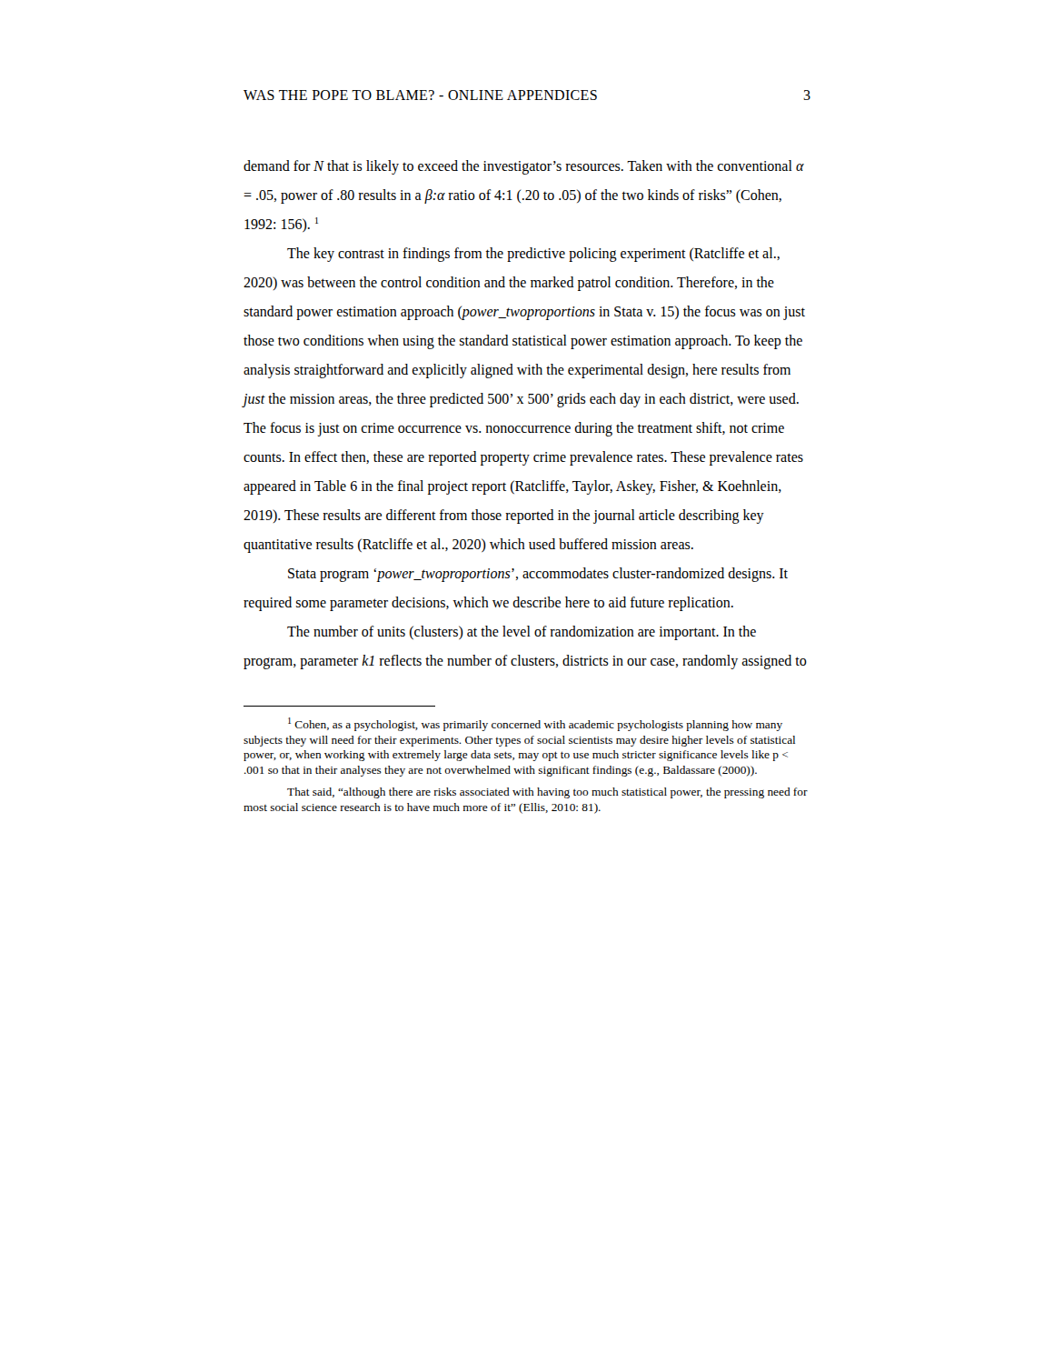WAS THE POPE TO BLAME? - ONLINE APPENDICES 3
demand for N that is likely to exceed the investigator’s resources. Taken with the conventional α = .05, power of .80 results in a β:α ratio of 4:1 (.20 to .05) of the two kinds of risks” (Cohen, 1992: 156). 1
The key contrast in findings from the predictive policing experiment (Ratcliffe et al., 2020) was between the control condition and the marked patrol condition. Therefore, in the standard power estimation approach (power_twoproportions in Stata v. 15) the focus was on just those two conditions when using the standard statistical power estimation approach. To keep the analysis straightforward and explicitly aligned with the experimental design, here results from just the mission areas, the three predicted 500’ x 500’ grids each day in each district, were used. The focus is just on crime occurrence vs. nonoccurrence during the treatment shift, not crime counts. In effect then, these are reported property crime prevalence rates. These prevalence rates appeared in Table 6 in the final project report (Ratcliffe, Taylor, Askey, Fisher, & Koehnlein, 2019). These results are different from those reported in the journal article describing key quantitative results (Ratcliffe et al., 2020) which used buffered mission areas.
Stata program ‘power_twoproportions’, accommodates cluster-randomized designs. It required some parameter decisions, which we describe here to aid future replication.
The number of units (clusters) at the level of randomization are important. In the program, parameter k1 reflects the number of clusters, districts in our case, randomly assigned to
1 Cohen, as a psychologist, was primarily concerned with academic psychologists planning how many subjects they will need for their experiments. Other types of social scientists may desire higher levels of statistical power, or, when working with extremely large data sets, may opt to use much stricter significance levels like p < .001 so that in their analyses they are not overwhelmed with significant findings (e.g., Baldassare (2000)).
That said, “although there are risks associated with having too much statistical power, the pressing need for most social science research is to have much more of it” (Ellis, 2010: 81).